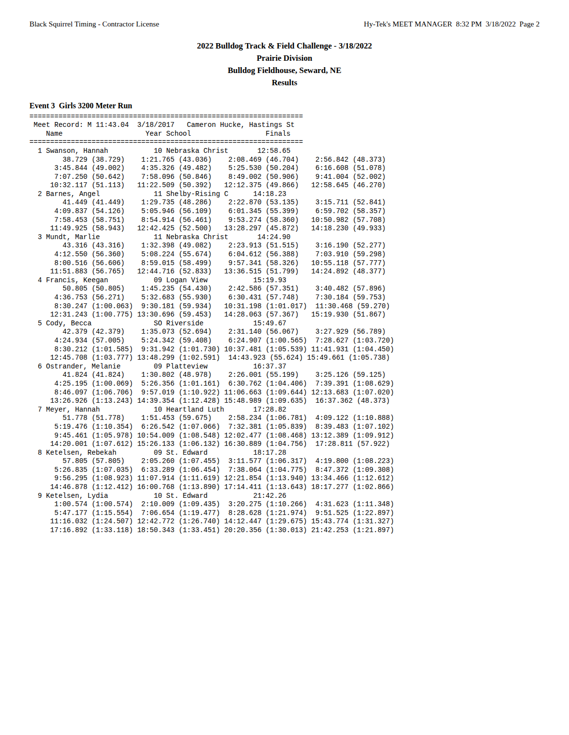Black Squirrel Timing - Contractor License Hy-Tek's MEET MANAGER 8:32 PM 3/18/2022 Page 2
2022 Bulldog Track & Field Challenge - 3/18/2022
Prairie Division
Bulldog Fieldhouse, Seward, NE
Results
Event 3 Girls 3200 Meter Run
==================================================================
 Meet Record: M 11:43.04  3/18/2017   Cameron Hucke, Hastings St
    Name                    Year School                  Finals
==================================================================
  1 Swanson, Hannah           10 Nebraska Christ       12:58.65
        38.729 (38.729)    1:21.765 (43.036)    2:08.469 (46.704)    2:56.842 (48.373)
      3:45.844 (49.002)    4:35.326 (49.482)    5:25.530 (50.204)    6:16.608 (51.078)
      7:07.250 (50.642)    7:58.096 (50.846)    8:49.002 (50.906)    9:41.004 (52.002)
     10:32.117 (51.113)   11:22.509 (50.392)   12:12.375 (49.866)   12:58.645 (46.270)
  2 Barnes, Angel             11 Shelby-Rising C      14:18.23
        41.449 (41.449)    1:29.735 (48.286)    2:22.870 (53.135)    3:15.711 (52.841)
      4:09.837 (54.126)    5:05.946 (56.109)    6:01.345 (55.399)    6:59.702 (58.357)
      7:58.453 (58.751)    8:54.914 (56.461)    9:53.274 (58.360)   10:50.982 (57.708)
     11:49.925 (58.943)   12:42.425 (52.500)   13:28.297 (45.872)   14:18.230 (49.933)
  3 Mundt, Marlie             11 Nebraska Christ       14:24.90
        43.316 (43.316)    1:32.398 (49.082)    2:23.913 (51.515)    3:16.190 (52.277)
      4:12.550 (56.360)    5:08.224 (55.674)    6:04.612 (56.388)    7:03.910 (59.298)
      8:00.516 (56.606)    8:59.015 (58.499)    9:57.341 (58.326)   10:55.118 (57.777)
     11:51.883 (56.765)   12:44.716 (52.833)   13:36.515 (51.799)   14:24.892 (48.377)
  4 Francis, Keegan           09 Logan View           15:19.93
        50.805 (50.805)    1:45.235 (54.430)    2:42.586 (57.351)    3:40.482 (57.896)
      4:36.753 (56.271)    5:32.683 (55.930)    6:30.431 (57.748)    7:30.184 (59.753)
      8:30.247 (1:00.063)  9:30.181 (59.934)   10:31.198 (1:01.017)  11:30.468 (59.270)
     12:31.243 (1:00.775) 13:30.696 (59.453)   14:28.063 (57.367)   15:19.930 (51.867)
  5 Cody, Becca               SO Riverside            15:49.67
        42.379 (42.379)    1:35.073 (52.694)    2:31.140 (56.067)    3:27.929 (56.789)
      4:24.934 (57.005)    5:24.342 (59.408)    6:24.907 (1:00.565)  7:28.627 (1:03.720)
      8:30.212 (1:01.585)  9:31.942 (1:01.730) 10:37.481 (1:05.539) 11:41.931 (1:04.450)
     12:45.708 (1:03.777) 13:48.299 (1:02.591)  14:43.923 (55.624) 15:49.661 (1:05.738)
  6 Ostrander, Melanie        09 Platteview           16:37.37
        41.824 (41.824)    1:30.802 (48.978)    2:26.001 (55.199)    3:25.126 (59.125)
      4:25.195 (1:00.069)  5:26.356 (1:01.161)  6:30.762 (1:04.406)  7:39.391 (1:08.629)
      8:46.097 (1:06.706)  9:57.019 (1:10.922) 11:06.663 (1:09.644) 12:13.683 (1:07.020)
     13:26.926 (1:13.243) 14:39.354 (1:12.428) 15:48.989 (1:09.635)  16:37.362 (48.373)
  7 Meyer, Hannah             10 Heartland Luth       17:28.82
        51.778 (51.778)    1:51.453 (59.675)    2:58.234 (1:06.781)  4:09.122 (1:10.888)
      5:19.476 (1:10.354)  6:26.542 (1:07.066)  7:32.381 (1:05.839)  8:39.483 (1:07.102)
      9:45.461 (1:05.978) 10:54.009 (1:08.548) 12:02.477 (1:08.468) 13:12.389 (1:09.912)
     14:20.001 (1:07.612) 15:26.133 (1:06.132) 16:30.889 (1:04.756)  17:28.811 (57.922)
  8 Ketelsen, Rebekah         09 St. Edward           18:17.28
        57.805 (57.805)    2:05.260 (1:07.455)  3:11.577 (1:06.317)  4:19.800 (1:08.223)
      5:26.835 (1:07.035)  6:33.289 (1:06.454)  7:38.064 (1:04.775)  8:47.372 (1:09.308)
      9:56.295 (1:08.923) 11:07.914 (1:11.619) 12:21.854 (1:13.940) 13:34.466 (1:12.612)
     14:46.878 (1:12.412) 16:00.768 (1:13.890) 17:14.411 (1:13.643) 18:17.277 (1:02.866)
  9 Ketelsen, Lydia           10 St. Edward           21:42.26
      1:00.574 (1:00.574)  2:10.009 (1:09.435)  3:20.275 (1:10.266)  4:31.623 (1:11.348)
      5:47.177 (1:15.554)  7:06.654 (1:19.477)  8:28.628 (1:21.974)  9:51.525 (1:22.897)
     11:16.032 (1:24.507) 12:42.772 (1:26.740) 14:12.447 (1:29.675) 15:43.774 (1:31.327)
     17:16.892 (1:33.118) 18:50.343 (1:33.451) 20:20.356 (1:30.013) 21:42.253 (1:21.897)